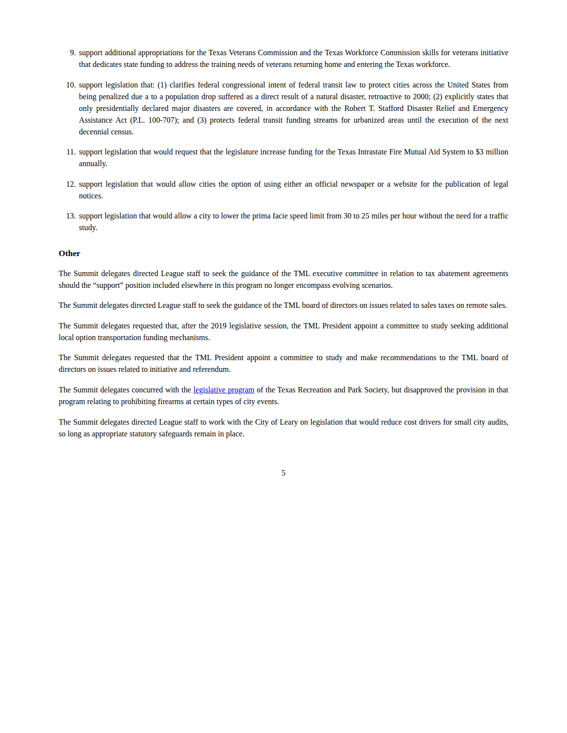9. support additional appropriations for the Texas Veterans Commission and the Texas Workforce Commission skills for veterans initiative that dedicates state funding to address the training needs of veterans returning home and entering the Texas workforce.
10. support legislation that: (1) clarifies federal congressional intent of federal transit law to protect cities across the United States from being penalized due a to a population drop suffered as a direct result of a natural disaster, retroactive to 2000; (2) explicitly states that only presidentially declared major disasters are covered, in accordance with the Robert T. Stafford Disaster Relief and Emergency Assistance Act (P.L. 100-707); and (3) protects federal transit funding streams for urbanized areas until the execution of the next decennial census.
11. support legislation that would request that the legislature increase funding for the Texas Intrastate Fire Mutual Aid System to $3 million annually.
12. support legislation that would allow cities the option of using either an official newspaper or a website for the publication of legal notices.
13. support legislation that would allow a city to lower the prima facie speed limit from 30 to 25 miles per hour without the need for a traffic study.
Other
The Summit delegates directed League staff to seek the guidance of the TML executive committee in relation to tax abatement agreements should the “support” position included elsewhere in this program no longer encompass evolving scenarios.
The Summit delegates directed League staff to seek the guidance of the TML board of directors on issues related to sales taxes on remote sales.
The Summit delegates requested that, after the 2019 legislative session, the TML President appoint a committee to study seeking additional local option transportation funding mechanisms.
The Summit delegates requested that the TML President appoint a committee to study and make recommendations to the TML board of directors on issues related to initiative and referendum.
The Summit delegates concurred with the legislative program of the Texas Recreation and Park Society, but disapproved the provision in that program relating to prohibiting firearms at certain types of city events.
The Summit delegates directed League staff to work with the City of Leary on legislation that would reduce cost drivers for small city audits, so long as appropriate statutory safeguards remain in place.
5